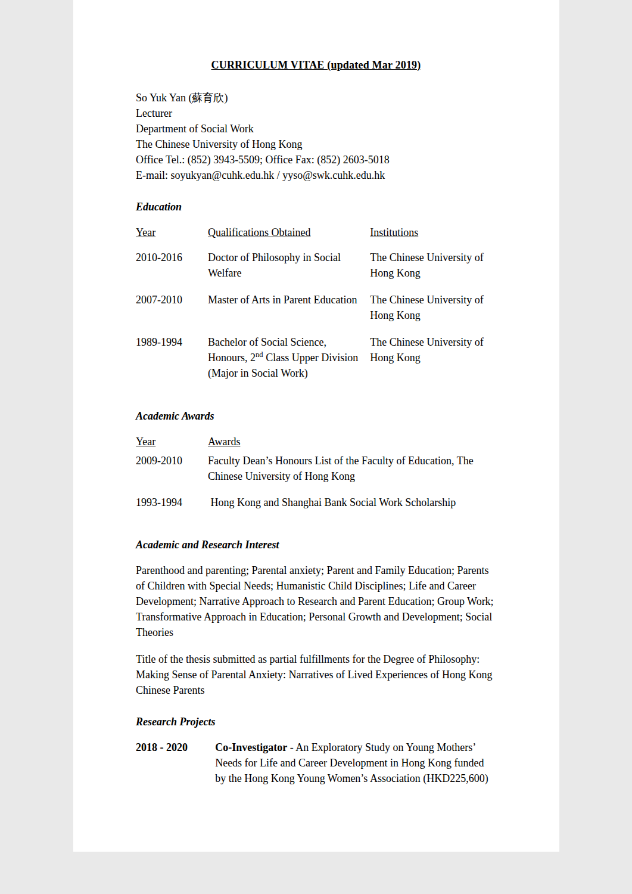CURRICULUM VITAE (updated Mar 2019)
So Yuk Yan (蘇育欣)
Lecturer
Department of Social Work
The Chinese University of Hong Kong
Office Tel.: (852) 3943-5509; Office Fax: (852) 2603-5018
E-mail: soyukyan@cuhk.edu.hk / yyso@swk.cuhk.edu.hk
Education
| Year | Qualifications Obtained | Institutions |
| --- | --- | --- |
| 2010-2016 | Doctor of Philosophy in Social Welfare | The Chinese University of Hong Kong |
| 2007-2010 | Master of Arts in Parent Education | The Chinese University of Hong Kong |
| 1989-1994 | Bachelor of Social Science, Honours, 2 nd Class Upper Division (Major in Social Work) | The Chinese University of Hong Kong |
Academic Awards
| Year | Awards |
| --- | --- |
| 2009-2010 | Faculty Dean’s Honours List of the Faculty of Education, The Chinese University of Hong Kong |
| 1993-1994 | Hong Kong and Shanghai Bank Social Work Scholarship |
Academic and Research Interest
Parenthood and parenting; Parental anxiety; Parent and Family Education; Parents of Children with Special Needs; Humanistic Child Disciplines; Life and Career Development; Narrative Approach to Research and Parent Education; Group Work; Transformative Approach in Education; Personal Growth and Development; Social Theories
Title of the thesis submitted as partial fulfillments for the Degree of Philosophy: Making Sense of Parental Anxiety: Narratives of Lived Experiences of Hong Kong Chinese Parents
Research Projects
| 2018 - 2020 | Co-Investigator - An Exploratory Study on Young Mothers’ Needs for Life and Career Development in Hong Kong funded by the Hong Kong Young Women’s Association (HKD225,600) |